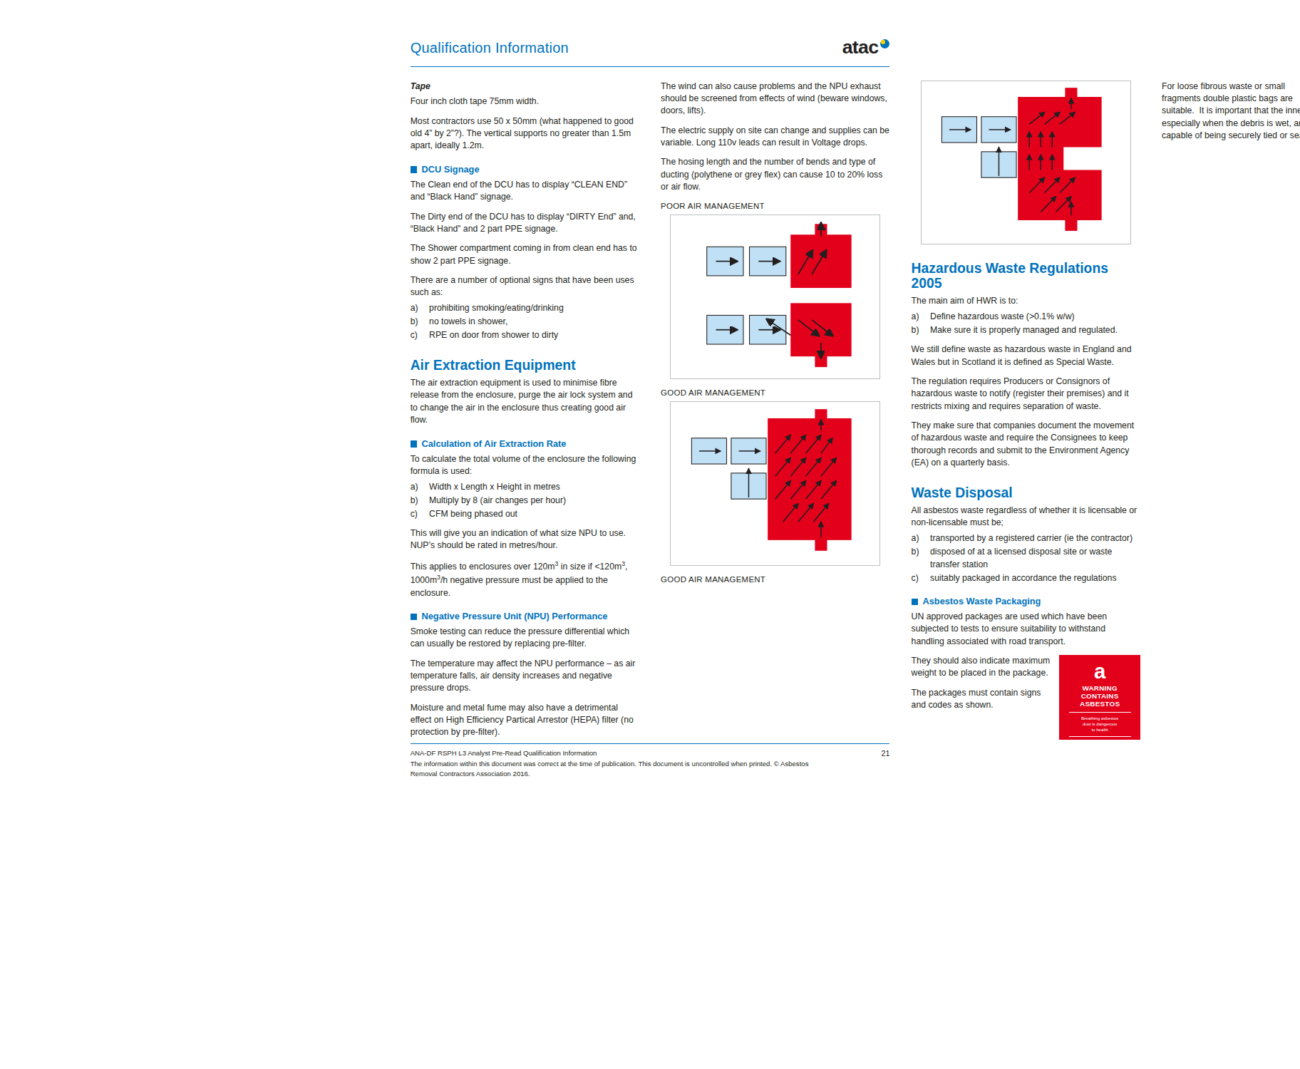Qualification Information
atac
Tape
Four inch cloth tape 75mm width.
Most contractors use 50 x 50mm (what happened to good old 4” by 2”?). The vertical supports no greater than 1.5m apart, ideally 1.2m.
DCU Signage
The Clean end of the DCU has to display “CLEAN END” and “Black Hand” signage.
The Dirty end of the DCU has to display “DIRTY End” and, “Black Hand” and 2 part PPE signage.
The Shower compartment coming in from clean end has to show 2 part PPE signage.
There are a number of optional signs that have been uses such as:
prohibiting smoking/eating/drinking
no towels in shower,
RPE on door from shower to dirty
Air Extraction Equipment
The air extraction equipment is used to minimise fibre release from the enclosure, purge the air lock system and to change the air in the enclosure thus creating good air flow.
Calculation of Air Extraction Rate
To calculate the total volume of the enclosure the following formula is used:
Width x Length x Height in metres
Multiply by 8 (air changes per hour)
CFM being phased out
This will give you an indication of what size NPU to use. NUP’s should be rated in metres/hour.
This applies to enclosures over 120m3 in size if <120m3, 1000m3/h negative pressure must be applied to the enclosure.
Negative Pressure Unit (NPU) Performance
Smoke testing can reduce the pressure differential which can usually be restored by replacing pre-filter.
The temperature may affect the NPU performance – as air temperature falls, air density increases and negative pressure drops.
Moisture and metal fume may also have a detrimental effect on High Efficiency Partical Arrestor (HEPA) filter (no protection by pre-filter).
The wind can also cause problems and the NPU exhaust should be screened from effects of wind (beware windows, doors, lifts).
The electric supply on site can change and supplies can be variable. Long 110v leads can result in Voltage drops.
The hosing length and the number of bends and type of ducting (polythene or grey flex) can cause 10 to 20% loss or air flow.
POOR AIR MANAGEMENT
GOOD AIR MANAGEMENT
GOOD AIR MANAGEMENT
Hazardous Waste Regulations 2005
The main aim of HWR is to:
Define hazardous waste (>0.1% w/w)
Make sure it is properly managed and regulated.
We still define waste as hazardous waste in England and Wales but in Scotland it is defined as Special Waste.
The regulation requires Producers or Consignors of hazardous waste to notify (register their premises) and it restricts mixing and requires separation of waste.
They make sure that companies document the movement of hazardous waste and require the Consignees to keep thorough records and submit to the Environment Agency (EA) on a quarterly basis.
Waste Disposal
All asbestos waste regardless of whether it is licensable or non-licensable must be;
transported by a registered carrier (ie the contractor)
disposed of at a licensed disposal site or waste transfer station
suitably packaged in accordance the regulations
Asbestos Waste Packaging
UN approved packages are used which have been subjected to tests to ensure suitability to withstand handling associated with road transport.
a
WARNING
CONTAINS
ASBESTOS
Breathing asbestos
dust is dangerous
to health
Follow safety
instructions
They should also indicate maximum weight to be placed in the package.
The packages must contain signs and codes as shown.
For loose fibrous waste or small fragments double plastic bags are suitable. It is important that the inner bag is not overfilled, especially when the debris is wet, and each bag should be capable of being securely tied or sealed.
ANA-DF RSPH L3 Analyst Pre-Read Qualification Information
The information within this document was correct at the time of publication. This document is uncontrolled when printed. © Asbestos Removal Contractors Association 2016.
21